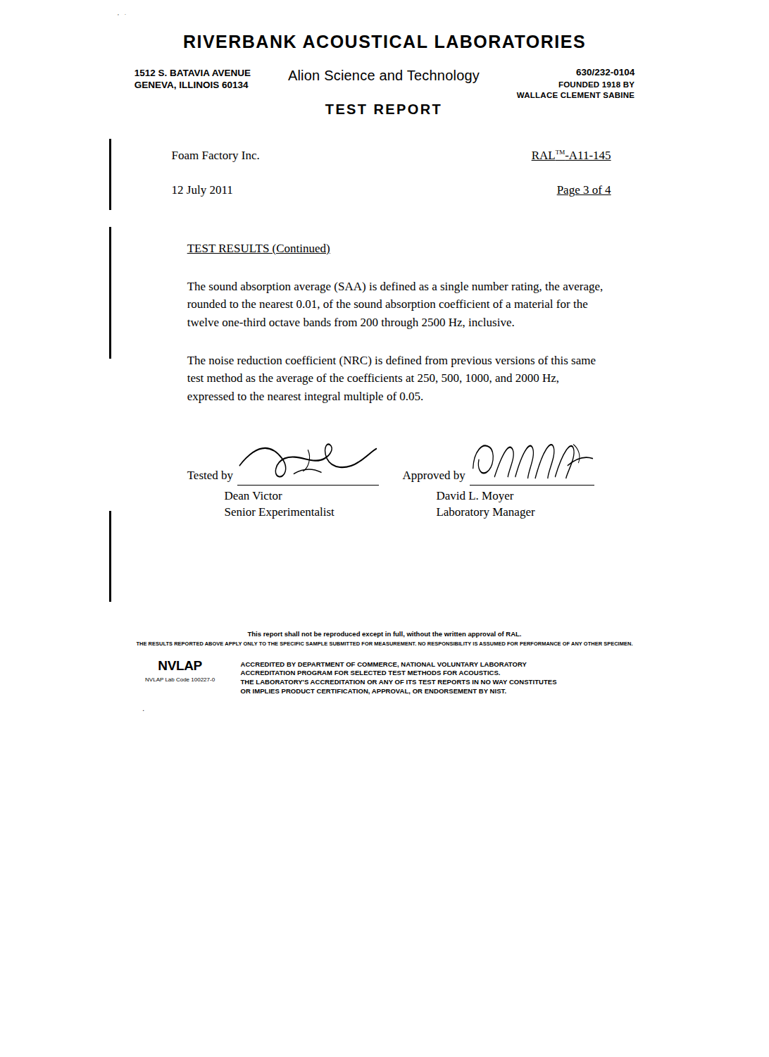, .
RIVERBANK ACOUSTICAL LABORATORIES
1512 S. BATAVIA AVENUE
GENEVA, ILLINOIS 60134
Alion Science and Technology
TEST REPORT
630/232-0104
FOUNDED 1918 BY
WALLACE CLEMENT SABINE
Foam Factory Inc.
RALTM-A11-145
12 July 2011
Page 3 of 4
TEST RESULTS (Continued)
The sound absorption average (SAA) is defined as a single number rating, the average, rounded to the nearest 0.01, of the sound absorption coefficient of a material for the twelve one-third octave bands from 200 through 2500 Hz, inclusive.
The noise reduction coefficient (NRC) is defined from previous versions of this same test method as the average of the coefficients at 250, 500, 1000, and 2000 Hz, expressed to the nearest integral multiple of 0.05.
Tested by
Dean Victor
Senior Experimentalist
Approved by
David L. Moyer
Laboratory Manager
This report shall not be reproduced except in full, without the written approval of RAL.
THE RESULTS REPORTED ABOVE APPLY ONLY TO THE SPECIFIC SAMPLE SUBMITTED FOR MEASUREMENT. NO RESPONSIBILITY IS ASSUMED FOR PERFORMANCE OF ANY OTHER SPECIMEN.
NVLAP
NVLAP Lab Code 100227-0
ACCREDITED BY DEPARTMENT OF COMMERCE, NATIONAL VOLUNTARY LABORATORY
ACCREDITATION PROGRAM FOR SELECTED TEST METHODS FOR ACOUSTICS.
THE LABORATORY'S ACCREDITATION OR ANY OF ITS TEST REPORTS IN NO WAY CONSTITUTES
OR IMPLIES PRODUCT CERTIFICATION, APPROVAL, OR ENDORSEMENT BY NIST.
.